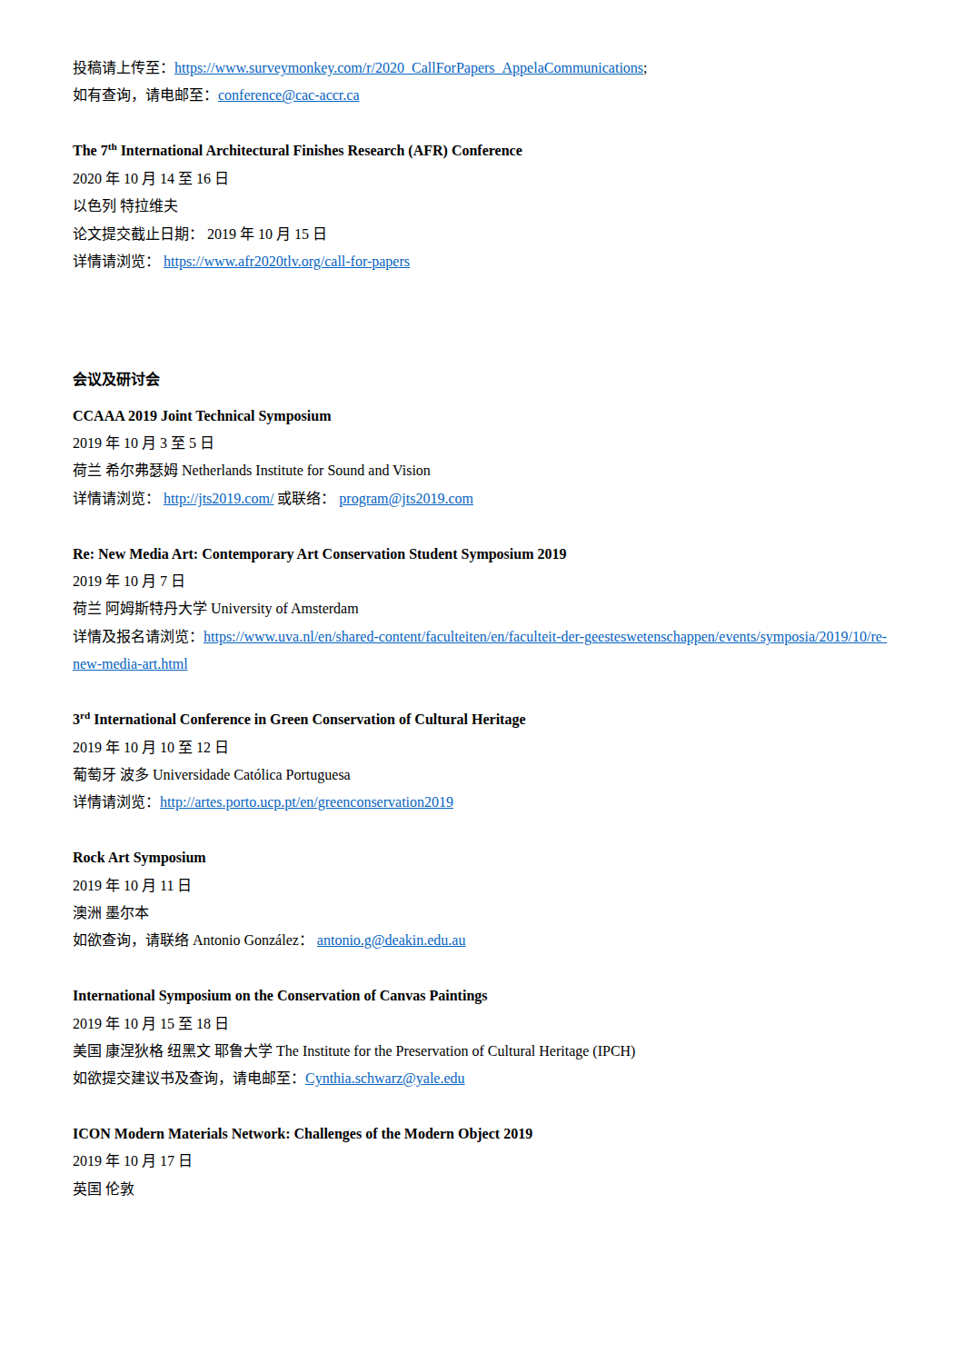投稿请上传至：https://www.surveymonkey.com/r/2020_CallForPapers_AppelaCommunications;
如有查询，请电邮至：conference@cac-accr.ca
The 7th International Architectural Finishes Research (AFR) Conference
2020 年 10 月 14 至 16 日
以色列 特拉维夫
论文提交截止日期： 2019 年 10 月 15 日
详情请浏览： https://www.afr2020tlv.org/call-for-papers
会议及研讨会
CCAAA 2019 Joint Technical Symposium
2019 年 10 月 3 至 5 日
荷兰 希尔弗瑟姆 Netherlands Institute for Sound and Vision
详情请浏览： http://jts2019.com/ 或联络： program@jts2019.com
Re: New Media Art: Contemporary Art Conservation Student Symposium 2019
2019 年 10 月 7 日
荷兰 阿姆斯特丹大学 University of Amsterdam
详情及报名请浏览：https://www.uva.nl/en/shared-content/faculteiten/en/faculteit-der-geesteswetenschappen/events/symposia/2019/10/re-new-media-art.html
3rd International Conference in Green Conservation of Cultural Heritage
2019 年 10 月 10 至 12 日
葡萄牙 波多 Universidade Católica Portuguesa
详情请浏览：http://artes.porto.ucp.pt/en/greenconservation2019
Rock Art Symposium
2019 年 10 月 11 日
澳洲 墨尔本
如欲查询，请联络 Antonio González： antonio.g@deakin.edu.au
International Symposium on the Conservation of Canvas Paintings
2019 年 10 月 15 至 18 日
美国 康涅狄格 纽黑文 耶鲁大学 The Institute for the Preservation of Cultural Heritage (IPCH)
如欲提交建议书及查询，请电邮至：Cynthia.schwarz@yale.edu
ICON Modern Materials Network: Challenges of the Modern Object 2019
2019 年 10 月 17 日
英国 伦敦